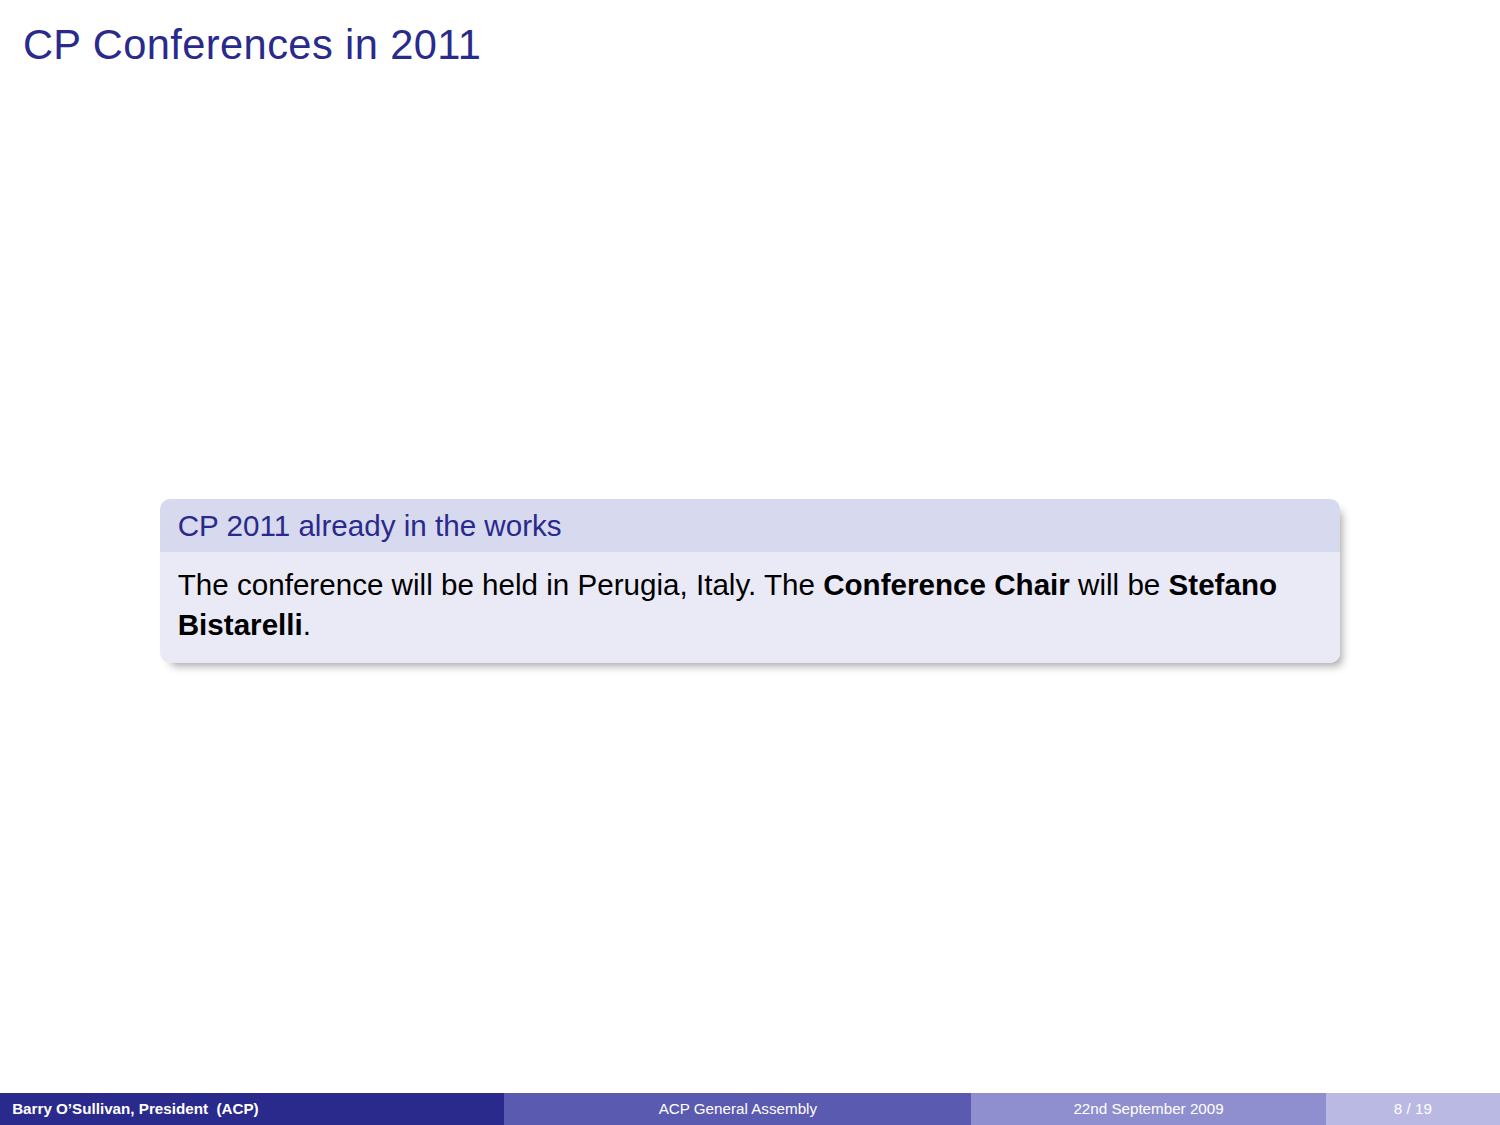CP Conferences in 2011
CP 2011 already in the works
The conference will be held in Perugia, Italy. The Conference Chair will be Stefano Bistarelli.
Barry O’Sullivan, President (ACP)
ACP General Assembly
22nd September 2009
8 / 19